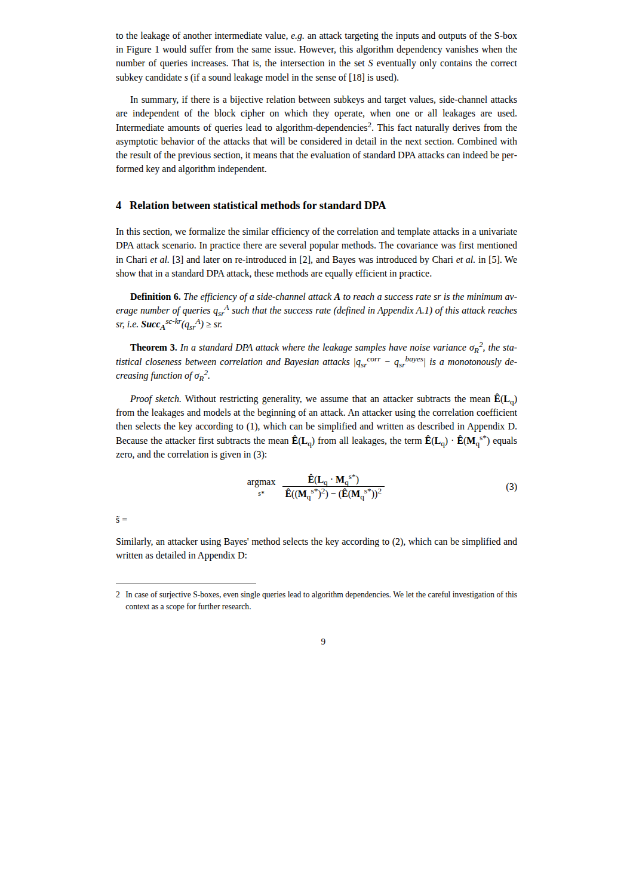to the leakage of another intermediate value, e.g. an attack targeting the inputs and outputs of the S-box in Figure 1 would suffer from the same issue. However, this algorithm dependency vanishes when the number of queries increases. That is, the intersection in the set S eventually only contains the correct subkey candidate s (if a sound leakage model in the sense of [18] is used).
In summary, if there is a bijective relation between subkeys and target values, side-channel attacks are independent of the block cipher on which they operate, when one or all leakages are used. Intermediate amounts of queries lead to algorithm-dependencies2. This fact naturally derives from the asymptotic behavior of the attacks that will be considered in detail in the next section. Combined with the result of the previous section, it means that the evaluation of standard DPA attacks can indeed be performed key and algorithm independent.
4 Relation between statistical methods for standard DPA
In this section, we formalize the similar efficiency of the correlation and template attacks in a univariate DPA attack scenario. In practice there are several popular methods. The covariance was first mentioned in Chari et al. [3] and later on re-introduced in [2], and Bayes was introduced by Chari et al. in [5]. We show that in a standard DPA attack, these methods are equally efficient in practice.
Definition 6. The efficiency of a side-channel attack A to reach a success rate sr is the minimum average number of queries qsrA such that the success rate (defined in Appendix A.1) of this attack reaches sr, i.e. SuccAsc-kr(qsrA) ≥ sr.
Theorem 3. In a standard DPA attack where the leakage samples have noise variance σR2, the statistical closeness between correlation and Bayesian attacks |qsrcorr − qsrbayes| is a monotonously decreasing function of σR2.
Proof sketch. Without restricting generality, we assume that an attacker subtracts the mean Ê(Lq) from the leakages and models at the beginning of an attack. An attacker using the correlation coefficient then selects the key according to (1), which can be simplified and written as described in Appendix D. Because the attacker first subtracts the mean Ê(Lq) from all leakages, the term Ê(Lq) · Ê(Mqs*) equals zero, and the correlation is given in (3):
argmax s* Ê(Lq · Mqs*) Ê((Mqs*)2) − (Ê(Mqs*))2 (3)
s̃ =
Similarly, an attacker using Bayes' method selects the key according to (2), which can be simplified and written as detailed in Appendix D:
2 In case of surjective S-boxes, even single queries lead to algorithm dependencies. We let the careful investigation of this context as a scope for further research.
9